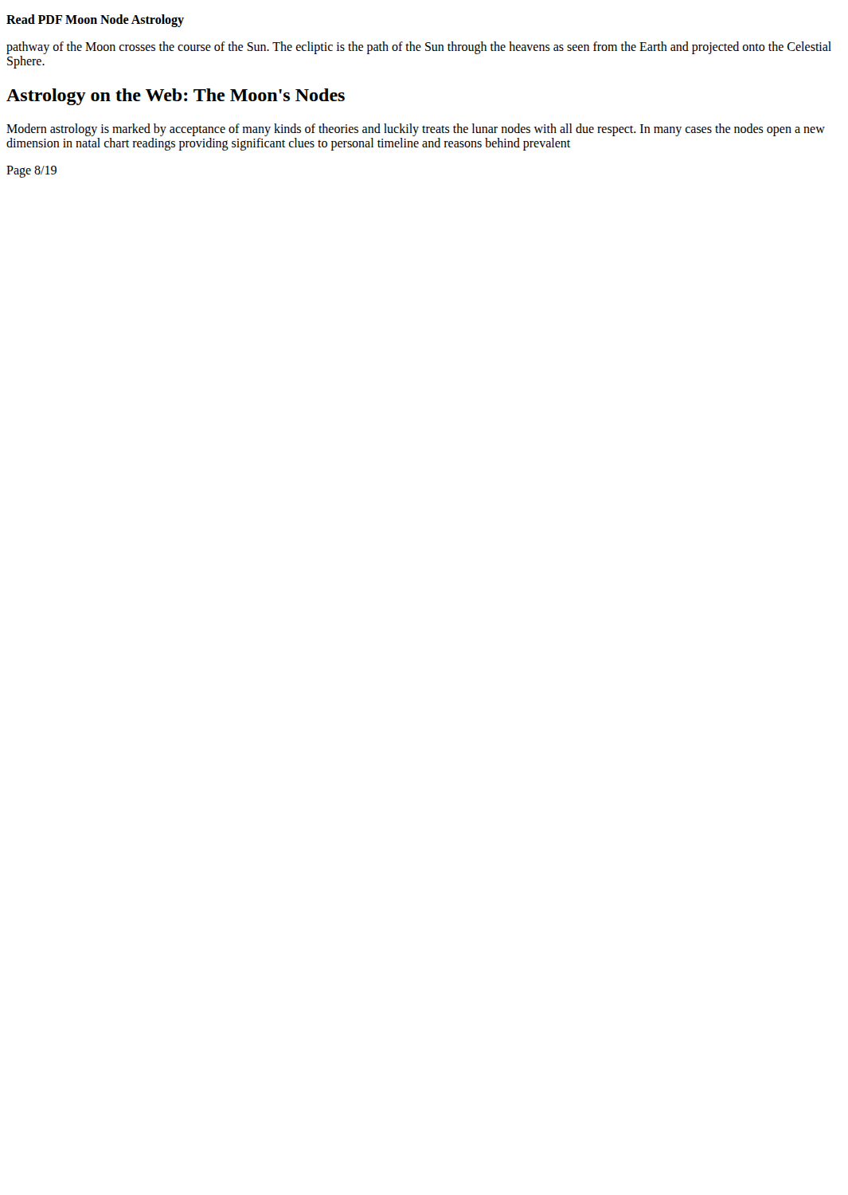Read PDF Moon Node Astrology
pathway of the Moon crosses the course of the Sun. The ecliptic is the path of the Sun through the heavens as seen from the Earth and projected onto the Celestial Sphere.
Astrology on the Web: The Moon's Nodes
Modern astrology is marked by acceptance of many kinds of theories and luckily treats the lunar nodes with all due respect. In many cases the nodes open a new dimension in natal chart readings providing significant clues to personal timeline and reasons behind prevalent
Page 8/19